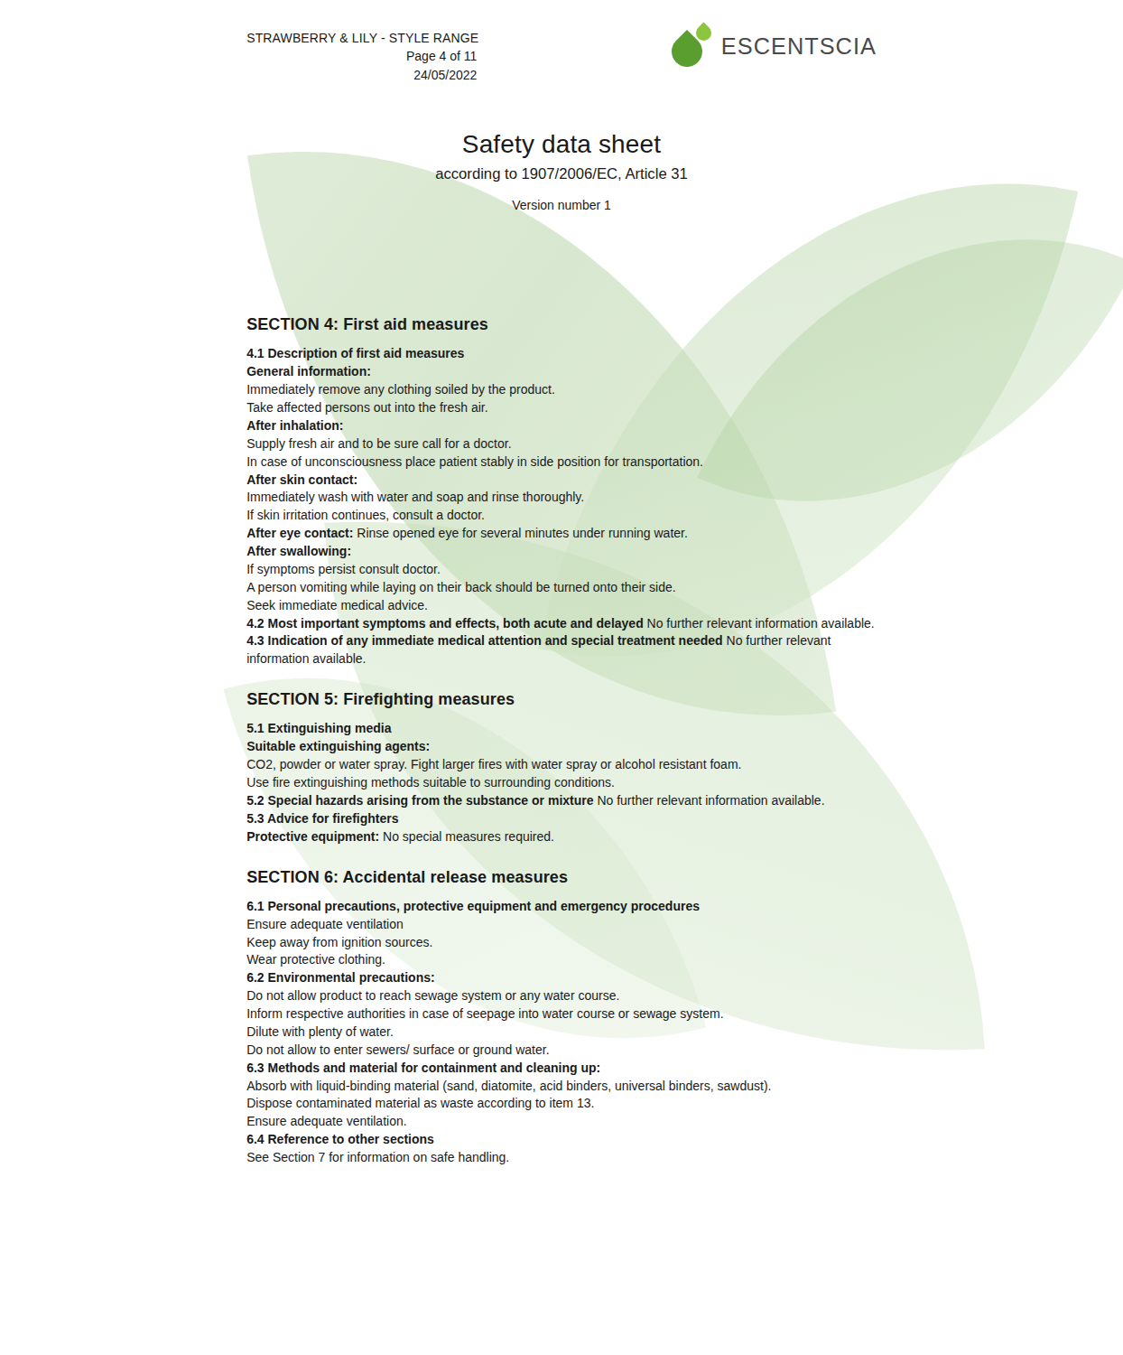STRAWBERRY & LILY - STYLE RANGE
Page 4 of 11
24/05/2022
ESCENTSCIA
Safety data sheet
according to 1907/2006/EC, Article 31
Version number 1
SECTION 4: First aid measures
4.1 Description of first aid measures
General information:
Immediately remove any clothing soiled by the product.
Take affected persons out into the fresh air.
After inhalation:
Supply fresh air and to be sure call for a doctor.
In case of unconsciousness place patient stably in side position for transportation.
After skin contact:
Immediately wash with water and soap and rinse thoroughly.
If skin irritation continues, consult a doctor.
After eye contact: Rinse opened eye for several minutes under running water.
After swallowing:
If symptoms persist consult doctor.
A person vomiting while laying on their back should be turned onto their side.
Seek immediate medical advice.
4.2 Most important symptoms and effects, both acute and delayed No further relevant information available.
4.3 Indication of any immediate medical attention and special treatment needed No further relevant information available.
SECTION 5: Firefighting measures
5.1 Extinguishing media
Suitable extinguishing agents:
CO2, powder or water spray. Fight larger fires with water spray or alcohol resistant foam.
Use fire extinguishing methods suitable to surrounding conditions.
5.2 Special hazards arising from the substance or mixture No further relevant information available.
5.3 Advice for firefighters
Protective equipment: No special measures required.
SECTION 6: Accidental release measures
6.1 Personal precautions, protective equipment and emergency procedures
Ensure adequate ventilation
Keep away from ignition sources.
Wear protective clothing.
6.2 Environmental precautions:
Do not allow product to reach sewage system or any water course.
Inform respective authorities in case of seepage into water course or sewage system.
Dilute with plenty of water.
Do not allow to enter sewers/ surface or ground water.
6.3 Methods and material for containment and cleaning up:
Absorb with liquid-binding material (sand, diatomite, acid binders, universal binders, sawdust).
Dispose contaminated material as waste according to item 13.
Ensure adequate ventilation.
6.4 Reference to other sections
See Section 7 for information on safe handling.